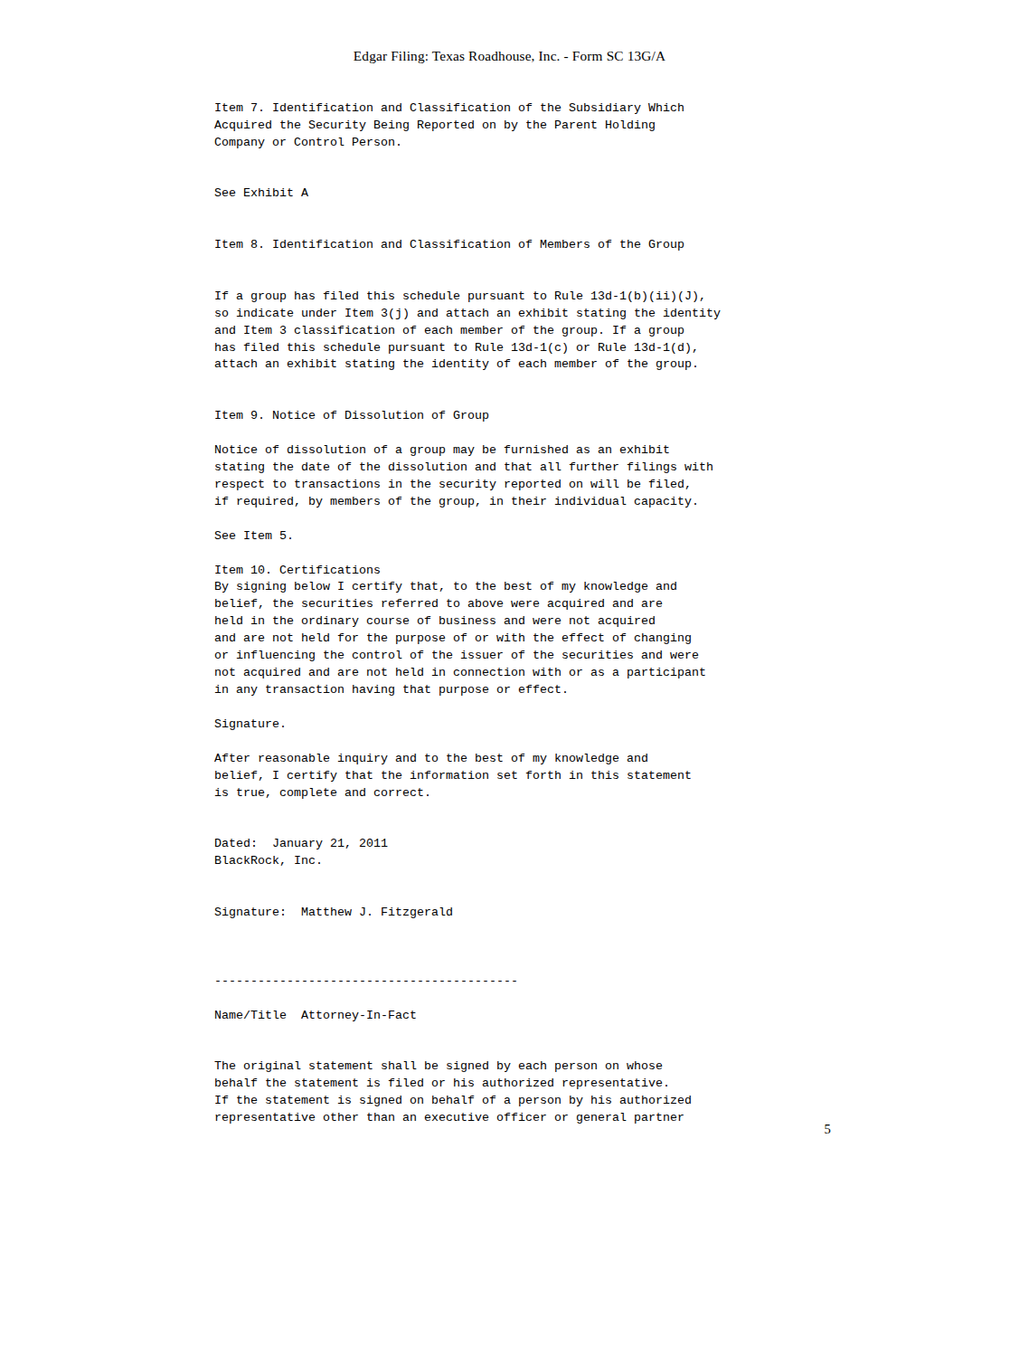Edgar Filing: Texas Roadhouse, Inc. - Form SC 13G/A
Item 7. Identification and Classification of the Subsidiary Which
Acquired the Security Being Reported on by the Parent Holding
Company or Control Person.


See Exhibit A


Item 8. Identification and Classification of Members of the Group


If a group has filed this schedule pursuant to Rule 13d-1(b)(ii)(J),
so indicate under Item 3(j) and attach an exhibit stating the identity
and Item 3 classification of each member of the group. If a group
has filed this schedule pursuant to Rule 13d-1(c) or Rule 13d-1(d),
attach an exhibit stating the identity of each member of the group.


Item 9. Notice of Dissolution of Group

Notice of dissolution of a group may be furnished as an exhibit
stating the date of the dissolution and that all further filings with
respect to transactions in the security reported on will be filed,
if required, by members of the group, in their individual capacity.

See Item 5.

Item 10. Certifications
By signing below I certify that, to the best of my knowledge and
belief, the securities referred to above were acquired and are
held in the ordinary course of business and were not acquired
and are not held for the purpose of or with the effect of changing
or influencing the control of the issuer of the securities and were
not acquired and are not held in connection with or as a participant
in any transaction having that purpose or effect.

Signature.

After reasonable inquiry and to the best of my knowledge and
belief, I certify that the information set forth in this statement
is true, complete and correct.


Dated:  January 21, 2011
BlackRock, Inc.


Signature:  Matthew J. Fitzgerald



------------------------------------------

Name/Title  Attorney-In-Fact


The original statement shall be signed by each person on whose
behalf the statement is filed or his authorized representative.
If the statement is signed on behalf of a person by his authorized
representative other than an executive officer or general partner
5